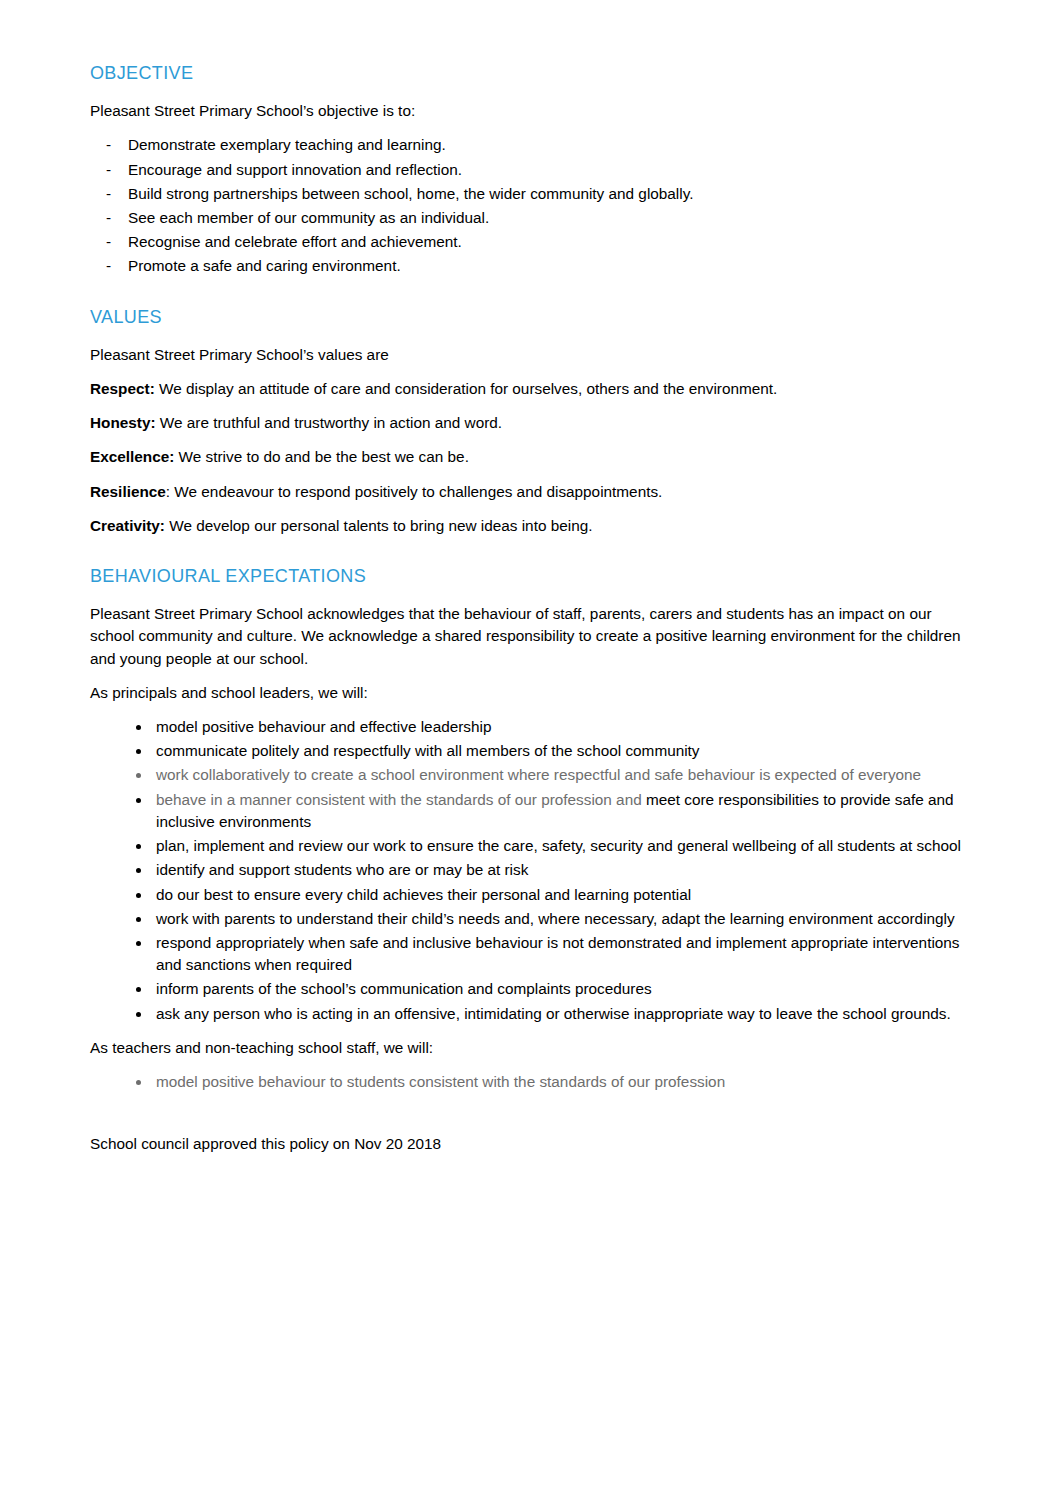OBJECTIVE
Pleasant Street Primary School’s objective is to:
Demonstrate exemplary teaching and learning.
Encourage and support innovation and reflection.
Build strong partnerships between school, home, the wider community and globally.
See each member of our community as an individual.
Recognise and celebrate effort and achievement.
Promote a safe and caring environment.
VALUES
Pleasant Street Primary School’s values are
Respect: We display an attitude of care and consideration for ourselves, others and the environment.
Honesty: We are truthful and trustworthy in action and word.
Excellence: We strive to do and be the best we can be.
Resilience: We endeavour to respond positively to challenges and disappointments.
Creativity: We develop our personal talents to bring new ideas into being.
BEHAVIOURAL EXPECTATIONS
Pleasant Street Primary School acknowledges that the behaviour of staff, parents, carers and students has an impact on our school community and culture. We acknowledge a shared responsibility to create a positive learning environment for the children and young people at our school.
As principals and school leaders, we will:
model positive behaviour and effective leadership
communicate politely and respectfully with all members of the school community
work collaboratively to create a school environment where respectful and safe behaviour is expected of everyone
behave in a manner consistent with the standards of our profession and meet core responsibilities to provide safe and inclusive environments
plan, implement and review our work to ensure the care, safety, security and general wellbeing of all students at school
identify and support students who are or may be at risk
do our best to ensure every child achieves their personal and learning potential
work with parents to understand their child’s needs and, where necessary, adapt the learning environment accordingly
respond appropriately when safe and inclusive behaviour is not demonstrated and implement appropriate interventions and sanctions when required
inform parents of the school’s communication and complaints procedures
ask any person who is acting in an offensive, intimidating or otherwise inappropriate way to leave the school grounds.
As teachers and non-teaching school staff, we will:
model positive behaviour to students consistent with the standards of our profession
School council approved this policy on Nov 20 2018